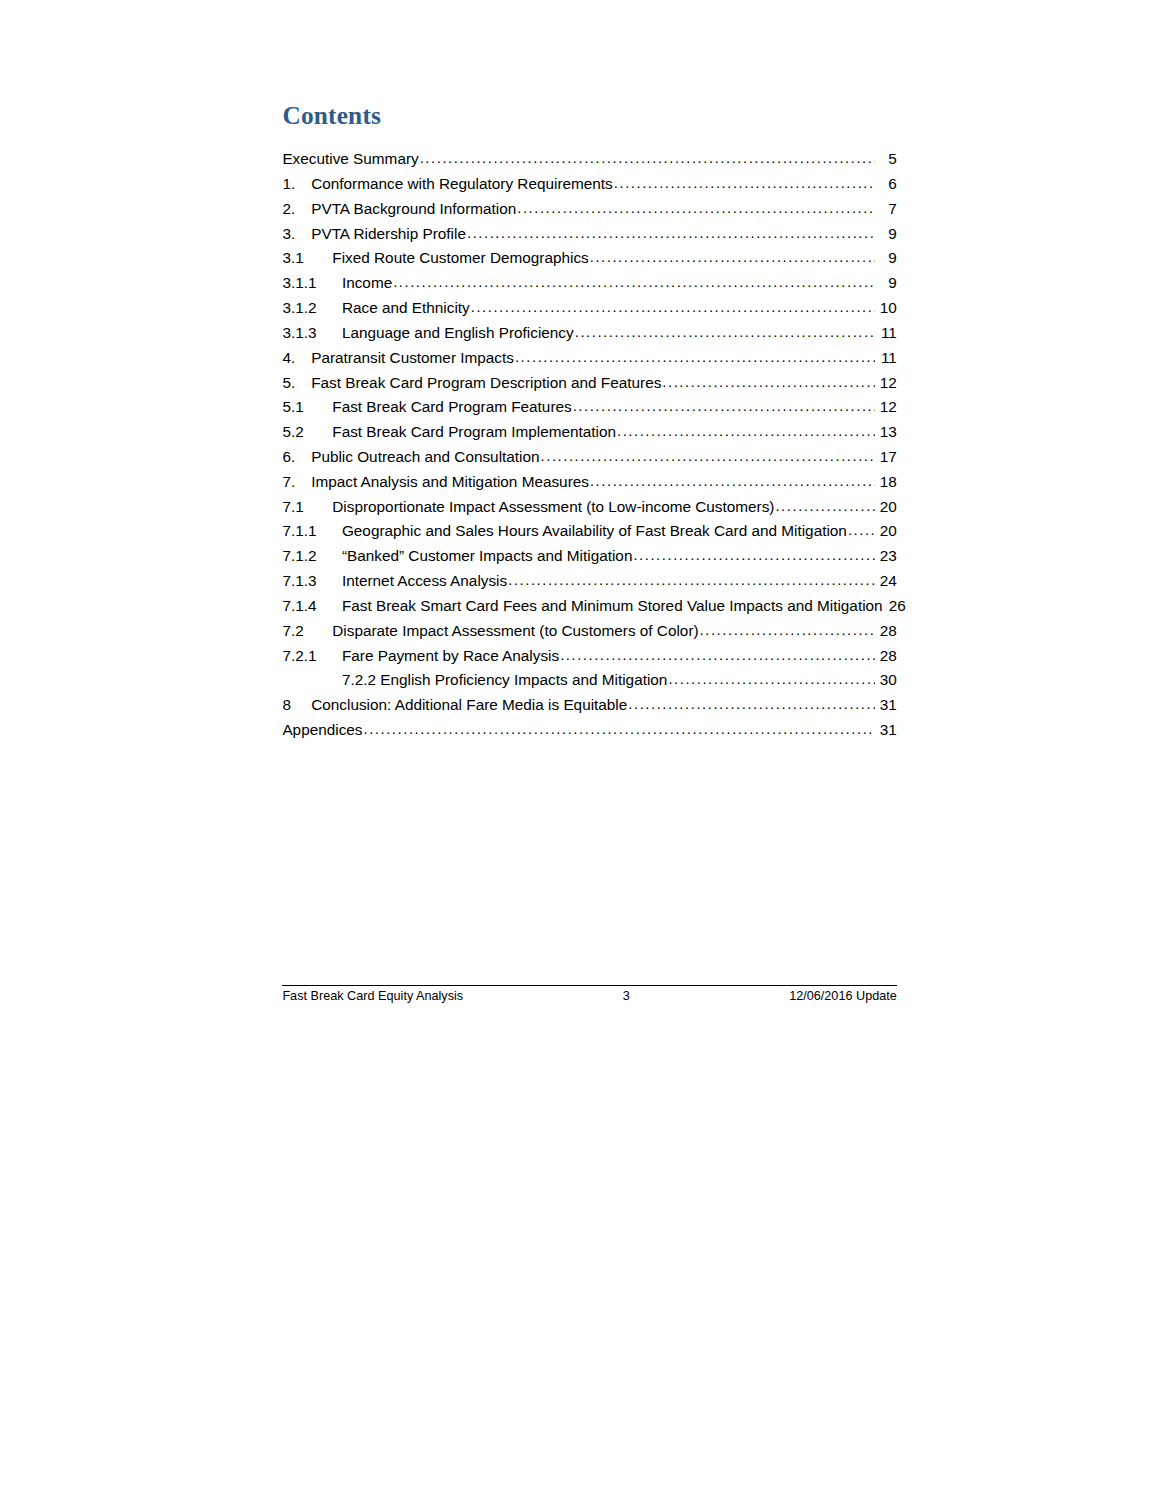Contents
Executive Summary ................................................................................................................................... 5
1. Conformance with Regulatory Requirements ..................................................................................... 6
2. PVTA Background Information ......................................................................................................... 7
3. PVTA Ridership Profile ..................................................................................................................... 9
3.1 Fixed Route Customer Demographics ......................................................................................... 9
3.1.1 Income ............................................................................................................................. 9
3.1.2 Race and Ethnicity ............................................................................................................. 10
3.1.3 Language and English Proficiency ..................................................................................... 11
4. Paratransit Customer Impacts ......................................................................................................... 11
5. Fast Break Card Program Description and Features ......................................................................... 12
5.1 Fast Break Card Program Features ............................................................................................. 12
5.2 Fast Break Card Program Implementation ............................................................................... 13
6. Public Outreach and Consultation ................................................................................................. 17
7. Impact Analysis and Mitigation Measures ......................................................................................... 18
7.1 Disproportionate Impact Assessment (to Low-income Customers) ........................................... 20
7.1.1 Geographic and Sales Hours Availability of Fast Break Card and Mitigation ...................... 20
7.1.2 “Banked” Customer Impacts and Mitigation ..................................................................... 23
7.1.3 Internet Access Analysis ..................................................................................................... 24
7.1.4 Fast Break Smart Card Fees and Minimum Stored Value Impacts and Mitigation ............. 26
7.2 Disparate Impact Assessment (to Customers of Color) ............................................................ 28
7.2.1 Fare Payment by Race Analysis ......................................................................................... 28
7.2.2 English Proficiency Impacts and Mitigation ............................................................................ 30
8 Conclusion: Additional Fare Media is Equitable ................................................................................ 31
Appendices ............................................................................................................................................... 31
Fast Break Card Equity Analysis 3 12/06/2016 Update